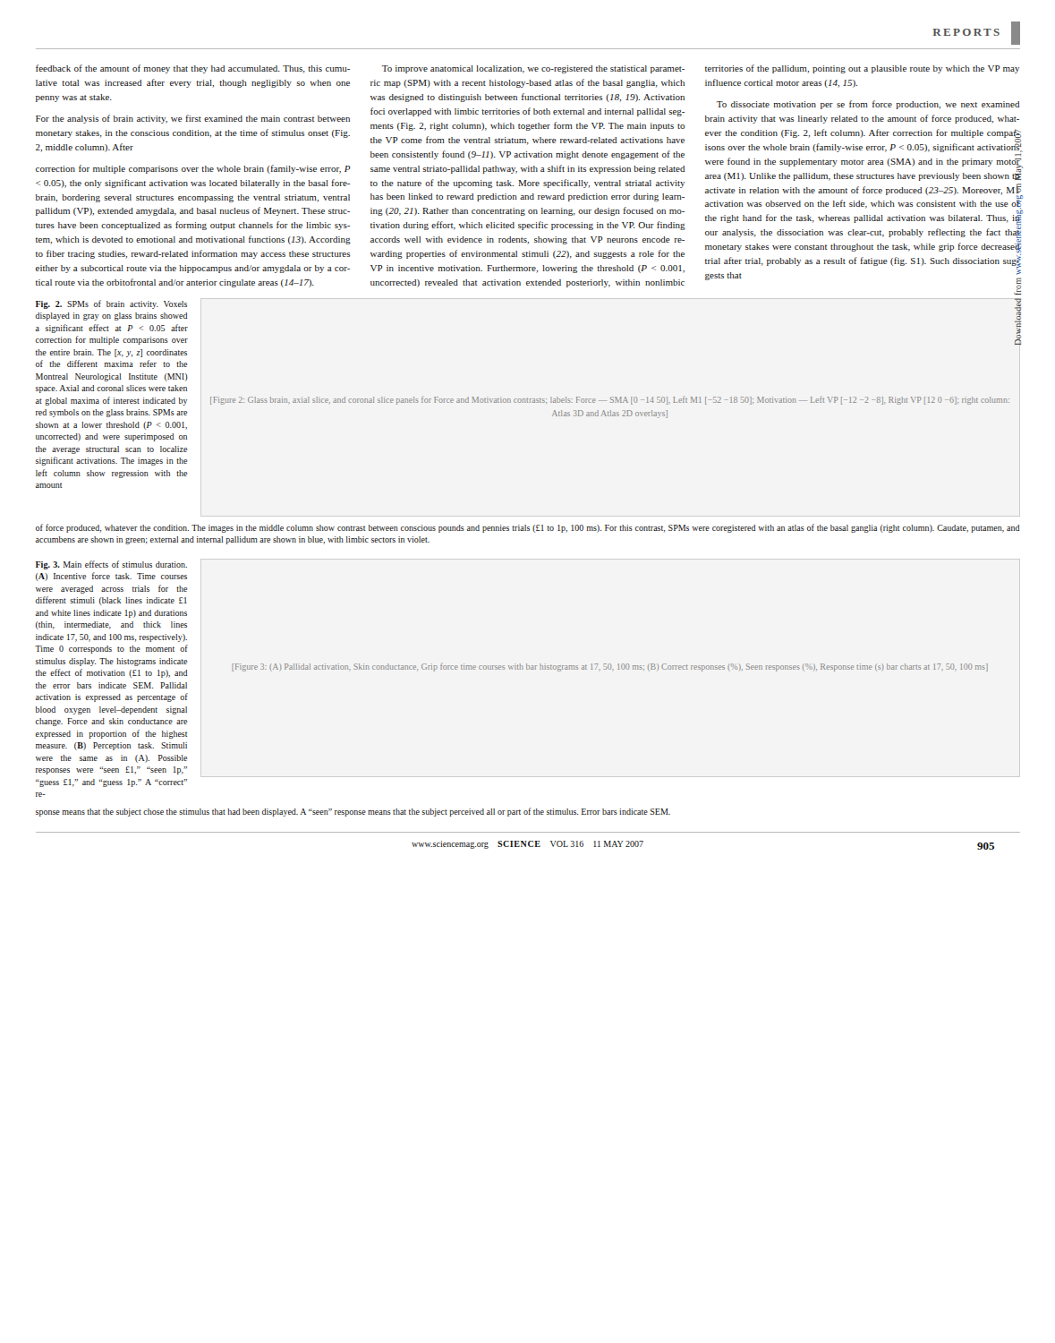REPORTS
Downloaded from www.sciencemag.org on May 11, 2007
feedback of the amount of money that they had accumulated. Thus, this cumulative total was increased after every trial, though negligibly so when one penny was at stake.
For the analysis of brain activity, we first examined the main contrast between monetary stakes, in the conscious condition, at the time of stimulus onset (Fig. 2, middle column). After
correction for multiple comparisons over the whole brain (family-wise error, P < 0.05), the only significant activation was located bilaterally in the basal forebrain, bordering several structures encompassing the ventral striatum, ventral pallidum (VP), extended amygdala, and basal nucleus of Meynert. These structures have been conceptualized as forming output channels for the limbic system, which is devoted to emotional and motivational functions (13). According to fiber tracing studies, reward-related information may access these structures either by a subcortical route via the hippocampus and/or amygdala or by a cortical route via the orbitofrontal and/or anterior cingulate areas (14–17).
To improve anatomical localization, we co-registered the statistical parametric map (SPM) with a recent histology-based atlas of the basal ganglia, which was designed to distinguish between functional territories (18, 19). Activation foci overlapped with limbic territories of both external and internal pallidal segments (Fig. 2, right column), which together form the VP. The main inputs to the VP come from the ventral striatum, where reward-related activations have been consistently found (9–11). VP activation might denote engagement of the same ventral striato-pallidal pathway, with a shift in its expression being related to the nature of the upcoming task. More specifically, ventral striatal activity has been linked to reward prediction and reward prediction error during learning (20, 21). Rather than concentrating on learning, our design focused on motivation during effort, which elicited specific processing in the VP. Our finding accords well with evidence in rodents, showing that VP neurons encode rewarding properties of environmental stimuli (22), and suggests a role for the VP in incentive motivation. Furthermore, lowering the threshold (P < 0.001, uncorrected) revealed that activation extended posteriorly, within nonlimbic territories of the pallidum, pointing out a plausible route by which the VP may influence cortical motor areas (14, 15).
To dissociate motivation per se from force production, we next examined brain activity that was linearly related to the amount of force produced, whatever the condition (Fig. 2, left column). After correction for multiple comparisons over the whole brain (family-wise error, P < 0.05), significant activations were found in the supplementary motor area (SMA) and in the primary motor area (M1). Unlike the pallidum, these structures have previously been shown to activate in relation with the amount of force produced (23–25). Moreover, M1 activation was observed on the left side, which was consistent with the use of the right hand for the task, whereas pallidal activation was bilateral. Thus, in our analysis, the dissociation was clear-cut, probably reflecting the fact that monetary stakes were constant throughout the task, while grip force decreased trial after trial, probably as a result of fatigue (fig. S1). Such dissociation suggests that
Fig. 2. SPMs of brain activity. Voxels displayed in gray on glass brains showed a significant effect at P < 0.05 after correction for multiple comparisons over the entire brain. The [x, y, z] coordinates of the different maxima refer to the Montreal Neurological Institute (MNI) space. Axial and coronal slices were taken at global maxima of interest indicated by red symbols on the glass brains. SPMs are shown at a lower threshold (P < 0.001, uncorrected) and were superimposed on the average structural scan to localize significant activations. The images in the left column show regression with the amount
[Figure 2: Glass brain, axial slice, and coronal slice panels for Force and Motivation contrasts; labels: Force — SMA [0 −14 50], Left M1 [−52 −18 50]; Motivation — Left VP [−12 −2 −8], Right VP [12 0 −6]; right column: Atlas 3D and Atlas 2D overlays]
of force produced, whatever the condition. The images in the middle column show contrast between conscious pounds and pennies trials (£1 to 1p, 100 ms). For this contrast, SPMs were coregistered with an atlas of the basal ganglia (right column). Caudate, putamen, and accumbens are shown in green; external and internal pallidum are shown in blue, with limbic sectors in violet.
Fig. 3. Main effects of stimulus duration. (A) Incentive force task. Time courses were averaged across trials for the different stimuli (black lines indicate £1 and white lines indicate 1p) and durations (thin, intermediate, and thick lines indicate 17, 50, and 100 ms, respectively). Time 0 corresponds to the moment of stimulus display. The histograms indicate the effect of motivation (£1 to 1p), and the error bars indicate SEM. Pallidal activation is expressed as percentage of blood oxygen level–dependent signal change. Force and skin conductance are expressed in proportion of the highest measure. (B) Perception task. Stimuli were the same as in (A). Possible responses were “seen £1,” “seen 1p,” “guess £1,” and “guess 1p.” A “correct” re-
[Figure 3: (A) Pallidal activation, Skin conductance, Grip force time courses with bar histograms at 17, 50, 100 ms; (B) Correct responses (%), Seen responses (%), Response time (s) bar charts at 17, 50, 100 ms]
sponse means that the subject chose the stimulus that had been displayed. A “seen” response means that the subject perceived all or part of the stimulus. Error bars indicate SEM.
www.sciencemag.org SCIENCE VOL 316 11 MAY 2007 905